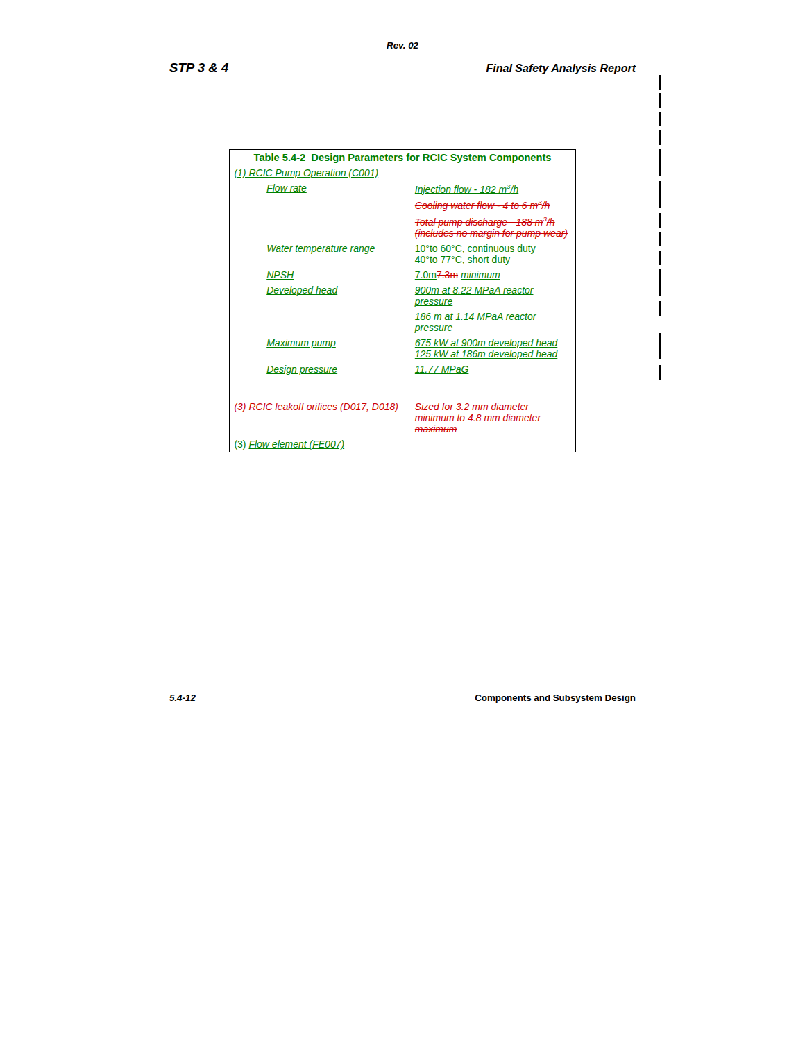Rev. 02
STP 3 & 4
Final Safety Analysis Report
| Table 5.4-2 Design Parameters for RCIC System Components |
| (1) RCIC Pump Operation (C001) |
| Flow rate | Injection flow - 182 m 3 /h |
| | Cooling water flow - 4 to 6 m 3 /h |
| | Total pump discharge - 188 m 3 /h (includes no margin for pump wear) |
| Water temperature range | 10°to 60°C, continuous duty 40°to 77°C, short duty |
| NPSH | 7.0m 7.3m minimum |
| Developed head | 900m at 8.22 MPaA reactor pressure |
| | 186 m at 1.14 MPaA reactor pressure |
| Maximum pump | 675 kW at 900m developed head 125 kW at 186m developed head |
| Design pressure | 11.77 MPaG |
| (3) RCIC leakoff orifices (D017, D018) | Sized for 3.2 mm diameter minimum to 4.8 mm diameter maximum |
| (3) Flow element (FE007) |
5.4-12
Components and Subsystem Design